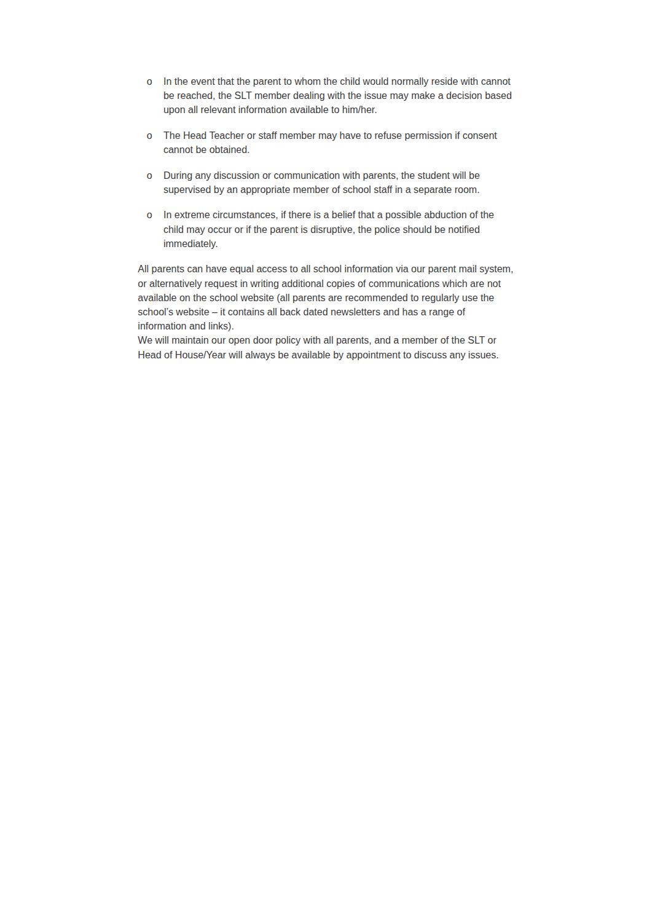In the event that the parent to whom the child would normally reside with cannot be reached, the SLT member dealing with the issue may make a decision based upon all relevant information available to him/her.
The Head Teacher or staff member may have to refuse permission if consent cannot be obtained.
During any discussion or communication with parents, the student will be supervised by an appropriate member of school staff in a separate room.
In extreme circumstances, if there is a belief that a possible abduction of the child may occur or if the parent is disruptive, the police should be notified immediately.
All parents can have equal access to all school information via our parent mail system, or alternatively request in writing additional copies of communications which are not available on the school website (all parents are recommended to regularly use the school’s website – it contains all back dated newsletters and has a range of information and links).
We will maintain our open door policy with all parents, and a member of the SLT or Head of House/Year will always be available by appointment to discuss any issues.